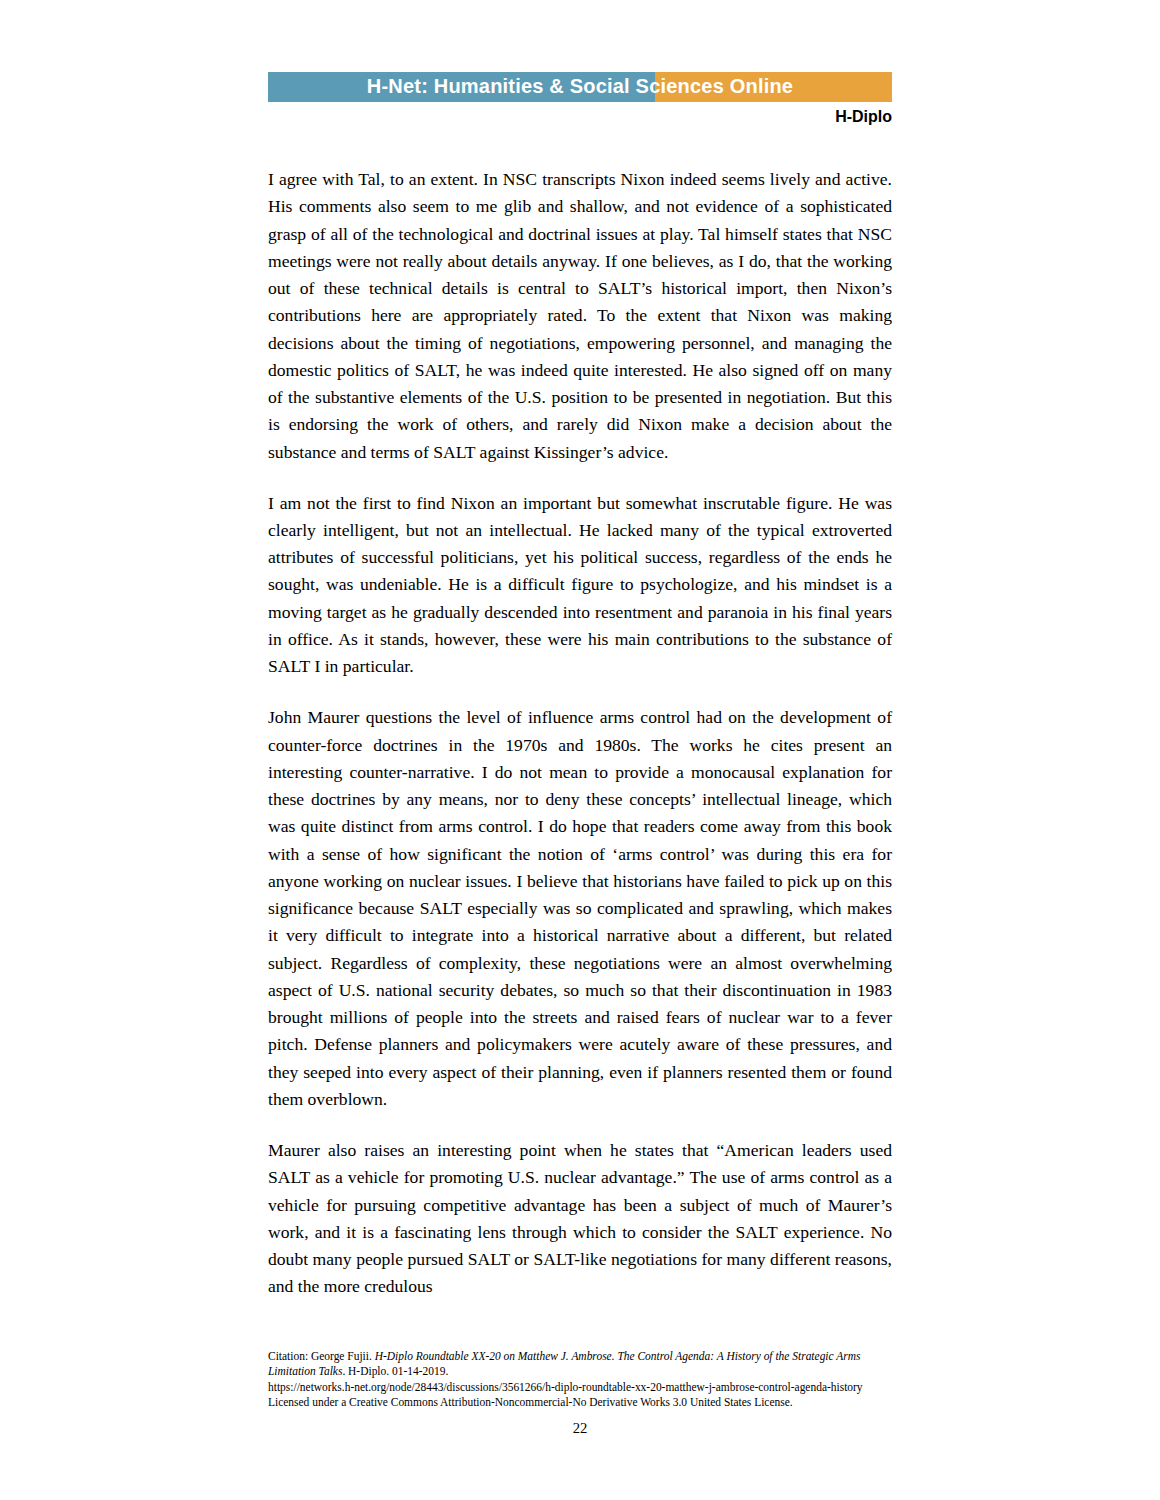H-Net: Humanities & Social Sciences Online
H-Diplo
I agree with Tal, to an extent. In NSC transcripts Nixon indeed seems lively and active. His comments also seem to me glib and shallow, and not evidence of a sophisticated grasp of all of the technological and doctrinal issues at play. Tal himself states that NSC meetings were not really about details anyway. If one believes, as I do, that the working out of these technical details is central to SALT’s historical import, then Nixon’s contributions here are appropriately rated. To the extent that Nixon was making decisions about the timing of negotiations, empowering personnel, and managing the domestic politics of SALT, he was indeed quite interested. He also signed off on many of the substantive elements of the U.S. position to be presented in negotiation. But this is endorsing the work of others, and rarely did Nixon make a decision about the substance and terms of SALT against Kissinger’s advice.
I am not the first to find Nixon an important but somewhat inscrutable figure. He was clearly intelligent, but not an intellectual. He lacked many of the typical extroverted attributes of successful politicians, yet his political success, regardless of the ends he sought, was undeniable. He is a difficult figure to psychologize, and his mindset is a moving target as he gradually descended into resentment and paranoia in his final years in office. As it stands, however, these were his main contributions to the substance of SALT I in particular.
John Maurer questions the level of influence arms control had on the development of counter-force doctrines in the 1970s and 1980s. The works he cites present an interesting counter-narrative. I do not mean to provide a monocausal explanation for these doctrines by any means, nor to deny these concepts’ intellectual lineage, which was quite distinct from arms control. I do hope that readers come away from this book with a sense of how significant the notion of ‘arms control’ was during this era for anyone working on nuclear issues. I believe that historians have failed to pick up on this significance because SALT especially was so complicated and sprawling, which makes it very difficult to integrate into a historical narrative about a different, but related subject. Regardless of complexity, these negotiations were an almost overwhelming aspect of U.S. national security debates, so much so that their discontinuation in 1983 brought millions of people into the streets and raised fears of nuclear war to a fever pitch. Defense planners and policymakers were acutely aware of these pressures, and they seeped into every aspect of their planning, even if planners resented them or found them overblown.
Maurer also raises an interesting point when he states that “American leaders used SALT as a vehicle for promoting U.S. nuclear advantage.” The use of arms control as a vehicle for pursuing competitive advantage has been a subject of much of Maurer’s work, and it is a fascinating lens through which to consider the SALT experience. No doubt many people pursued SALT or SALT-like negotiations for many different reasons, and the more credulous
Citation: George Fujii. H-Diplo Roundtable XX-20 on Matthew J. Ambrose. The Control Agenda: A History of the Strategic Arms Limitation Talks. H-Diplo. 01-14-2019.
https://networks.h-net.org/node/28443/discussions/3561266/h-diplo-roundtable-xx-20-matthew-j-ambrose-control-agenda-history
Licensed under a Creative Commons Attribution-Noncommercial-No Derivative Works 3.0 United States License.
22